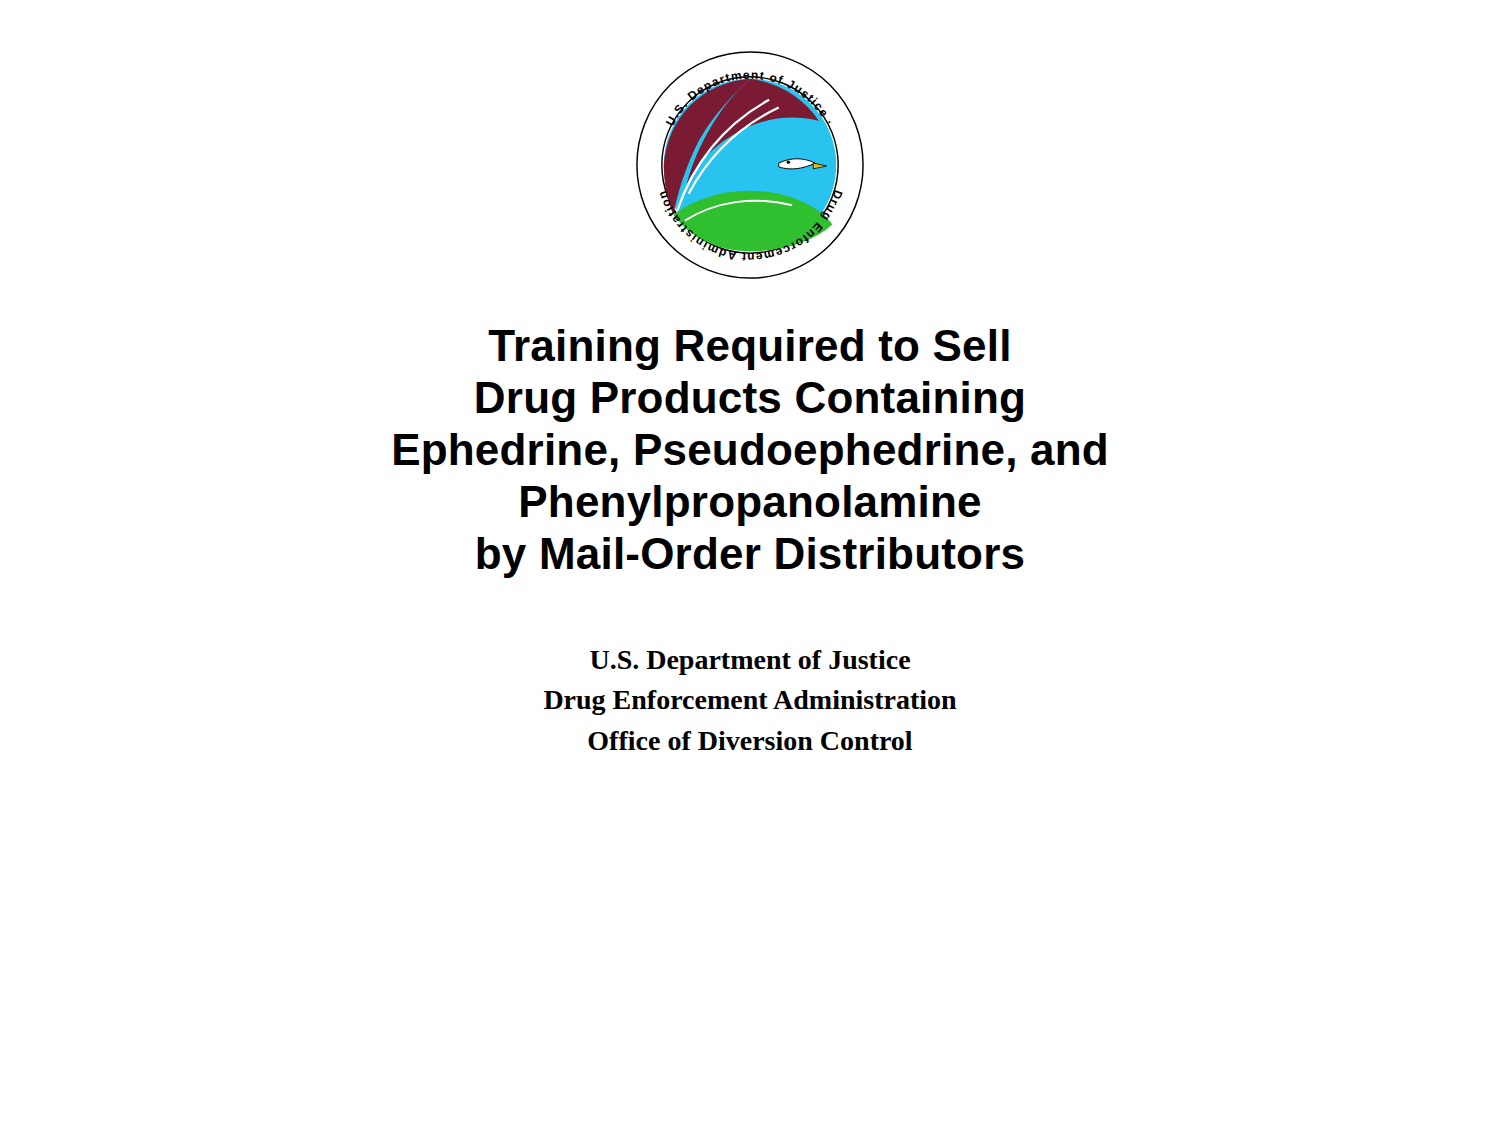U.S. Department of Justice · Drug Enforcement Administration
Training Required to Sell
Drug Products Containing
Ephedrine, Pseudoephedrine, and
Phenylpropanolamine
by Mail-Order Distributors
U.S. Department of Justice
Drug Enforcement Administration
Office of Diversion Control